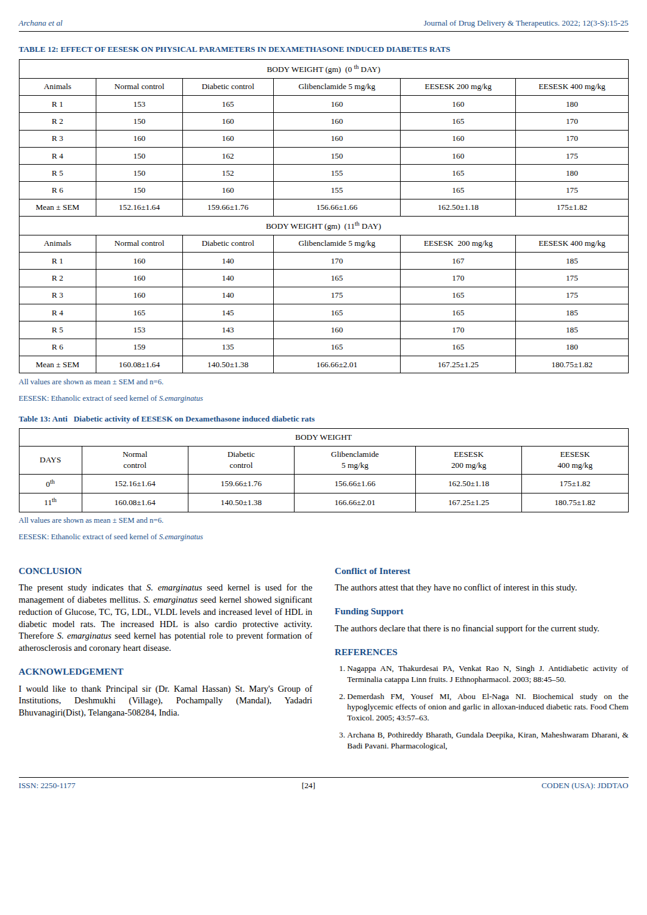Archana et al
Journal of Drug Delivery & Therapeutics. 2022; 12(3-S):15-25
Table 12: Effect of EESESK on physical parameters in dexamethasone induced diabetes rats
| BODY WEIGHT (gm) (0 th DAY) |
| Animals | Normal control | Diabetic control | Glibenclamide 5 mg/kg | EESESK 200 mg/kg | EESESK 400 mg/kg |
| R 1 | 153 | 165 | 160 | 160 | 180 |
| R 2 | 150 | 160 | 160 | 165 | 170 |
| R 3 | 160 | 160 | 160 | 160 | 170 |
| R 4 | 150 | 162 | 150 | 160 | 175 |
| R 5 | 150 | 152 | 155 | 165 | 180 |
| R 6 | 150 | 160 | 155 | 165 | 175 |
| Mean ± SEM | 152.16±1.64 | 159.66±1.76 | 156.66±1.66 | 162.50±1.18 | 175±1.82 |
| BODY WEIGHT (gm) (11 th DAY) |
| Animals | Normal control | Diabetic control | Glibenclamide 5 mg/kg | EESESK 200 mg/kg | EESESK 400 mg/kg |
| R 1 | 160 | 140 | 170 | 167 | 185 |
| R 2 | 160 | 140 | 165 | 170 | 175 |
| R 3 | 160 | 140 | 175 | 165 | 175 |
| R 4 | 165 | 145 | 165 | 165 | 185 |
| R 5 | 153 | 143 | 160 | 170 | 185 |
| R 6 | 159 | 135 | 165 | 165 | 180 |
| Mean ± SEM | 160.08±1.64 | 140.50±1.38 | 166.66±2.01 | 167.25±1.25 | 180.75±1.82 |
All values are shown as mean ± SEM and n=6.
EESESK: Ethanolic extract of seed kernel of S.emarginatus
Table 13: Anti Diabetic activity of EESESK on Dexamethasone induced diabetic rats
| BODY WEIGHT |
| DAYS | Normal control | Diabetic control | Glibenclamide 5 mg/kg | EESESK 200 mg/kg | EESESK 400 mg/kg |
| 0 th | 152.16±1.64 | 159.66±1.76 | 156.66±1.66 | 162.50±1.18 | 175±1.82 |
| 11 th | 160.08±1.64 | 140.50±1.38 | 166.66±2.01 | 167.25±1.25 | 180.75±1.82 |
All values are shown as mean ± SEM and n=6.
EESESK: Ethanolic extract of seed kernel of S.emarginatus
CONCLUSION
The present study indicates that S. emarginatus seed kernel is used for the management of diabetes mellitus. S. emarginatus seed kernel showed significant reduction of Glucose, TC, TG, LDL, VLDL levels and increased level of HDL in diabetic model rats. The increased HDL is also cardio protective activity. Therefore S. emarginatus seed kernel has potential role to prevent formation of atherosclerosis and coronary heart disease.
ACKNOWLEDGEMENT
I would like to thank Principal sir (Dr. Kamal Hassan) St. Mary's Group of Institutions, Deshmukhi (Village), Pochampally (Mandal), Yadadri Bhuvanagiri(Dist), Telangana-508284, India.
Conflict of Interest
The authors attest that they have no conflict of interest in this study.
Funding Support
The authors declare that there is no financial support for the current study.
REFERENCES
Nagappa AN, Thakurdesai PA, Venkat Rao N, Singh J. Antidiabetic activity of Terminalia catappa Linn fruits. J Ethnopharmacol. 2003; 88:45–50.
Demerdash FM, Yousef MI, Abou El-Naga NI. Biochemical study on the hypoglycemic effects of onion and garlic in alloxan-induced diabetic rats. Food Chem Toxicol. 2005; 43:57–63.
Archana B, Pothireddy Bharath, Gundala Deepika, Kiran, Maheshwaram Dharani, & Badi Pavani. Pharmacological,
ISSN: 2250-1177
[24]
CODEN (USA): JDDTAO